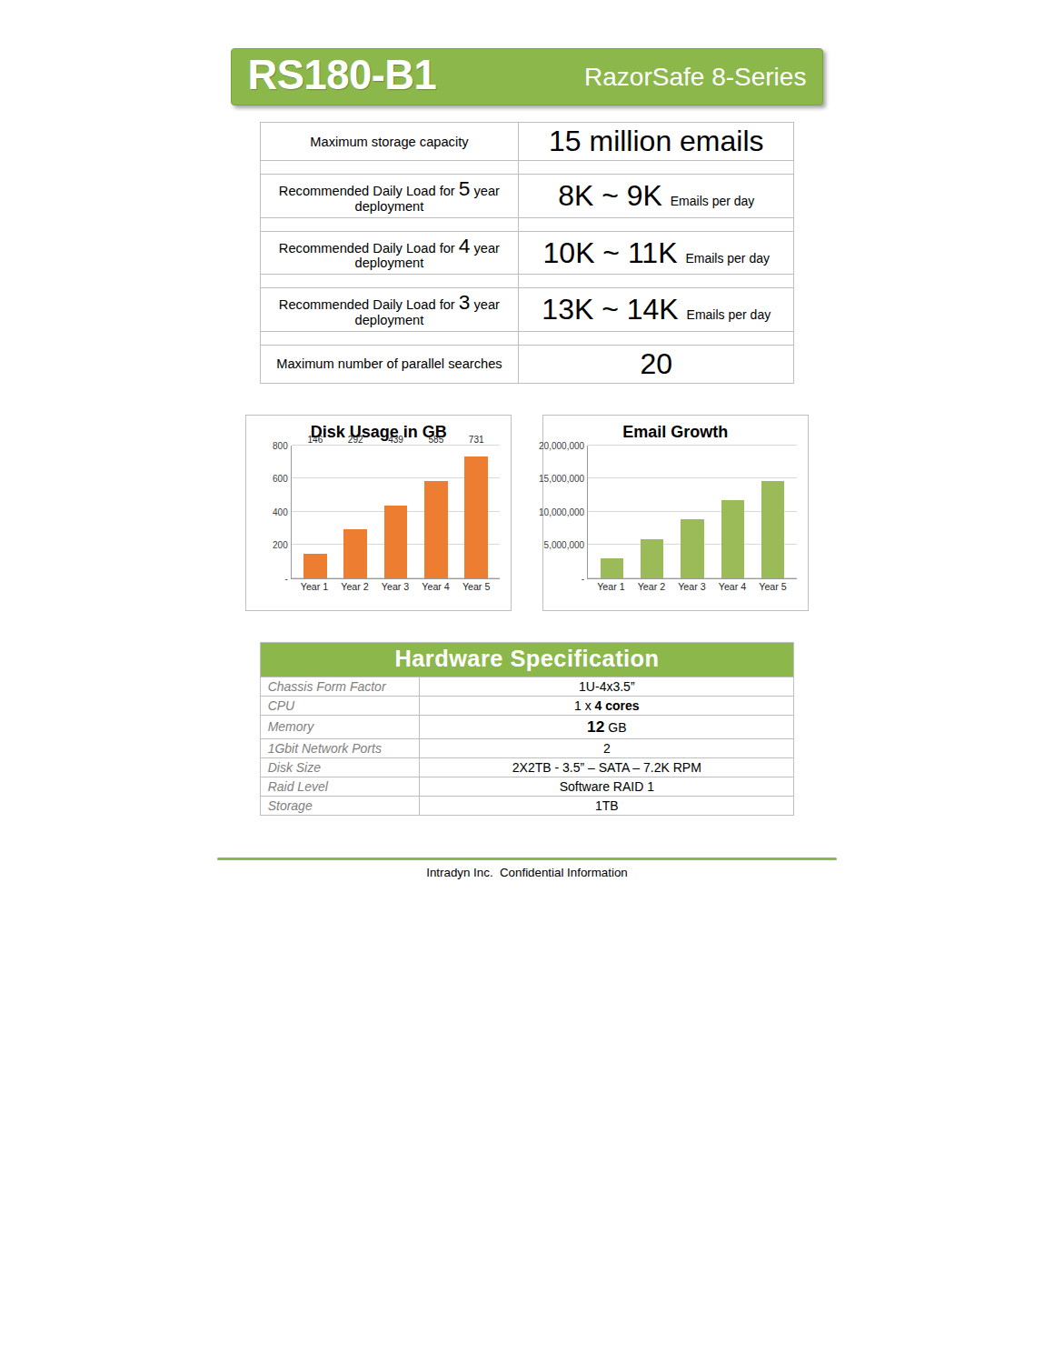RS180-B1
RazorSafe 8-Series
| Maximum storage capacity | 15 million emails |
| Recommended Daily Load for 5 year deployment | 8K ~ 9K Emails per day |
| Recommended Daily Load for 4 year deployment | 10K ~ 11K Emails per day |
| Recommended Daily Load for 3 year deployment | 13K ~ 14K Emails per day |
| Maximum number of parallel searches | 20 |
Disk Usage in GB
800
600
400
200
-
146
292
439
585
731
Year 1 Year 2 Year 3 Year 4 Year 5
Email Growth
20,000,000
15,000,000
10,000,000
5,000,000
-
Year 1 Year 2 Year 3 Year 4 Year 5
Hardware Specification
| Chassis Form Factor | 1U-4x3.5” |
| CPU | 1 x 4 cores |
| Memory | 12 GB |
| 1Gbit Network Ports | 2 |
| Disk Size | 2X2TB - 3.5” – SATA – 7.2K RPM |
| Raid Level | Software RAID 1 |
| Storage | 1TB |
Intradyn Inc. Confidential Information